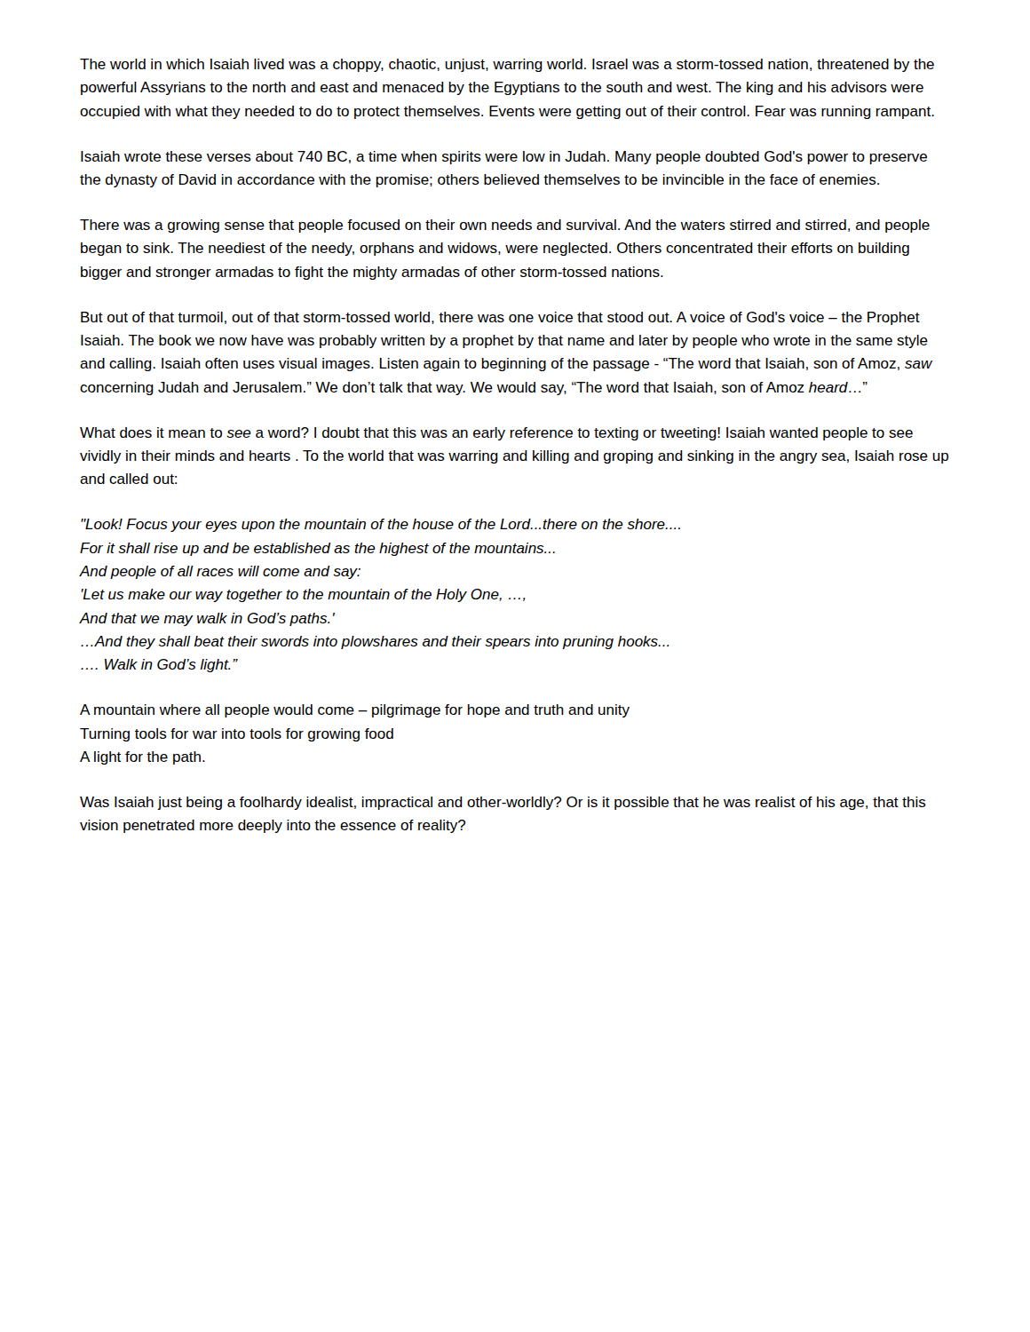The world in which Isaiah lived was a choppy, chaotic, unjust, warring world. Israel was a storm-tossed nation, threatened by the powerful Assyrians to the north and east and menaced by the Egyptians to the south and west. The king and his advisors were occupied with what they needed to do to protect themselves. Events were getting out of their control. Fear was running rampant.
Isaiah wrote these verses about 740 BC, a time when spirits were low in Judah. Many people doubted God's power to preserve the dynasty of David in accordance with the promise; others believed themselves to be invincible in the face of enemies.
There was a growing sense that people focused on their own needs and survival. And the waters stirred and stirred, and people began to sink. The neediest of the needy, orphans and widows, were neglected. Others concentrated their efforts on building bigger and stronger armadas to fight the mighty armadas of other storm-tossed nations.
But out of that turmoil, out of that storm-tossed world, there was one voice that stood out. A voice of God's voice – the Prophet Isaiah. The book we now have was probably written by a prophet by that name and later by people who wrote in the same style and calling. Isaiah often uses visual images. Listen again to beginning of the passage - “The word that Isaiah, son of Amoz, saw concerning Judah and Jerusalem.” We don’t talk that way. We would say, “The word that Isaiah, son of Amoz heard…”
What does it mean to see a word? I doubt that this was an early reference to texting or tweeting! Isaiah wanted people to see vividly in their minds and hearts . To the world that was warring and killing and groping and sinking in the angry sea, Isaiah rose up and called out:
"Look! Focus your eyes upon the mountain of the house of the Lord...there on the shore.... For it shall rise up and be established as the highest of the mountains... And people of all races will come and say: 'Let us make our way together to the mountain of the Holy One, …, And that we may walk in God’s paths.' …And they shall beat their swords into plowshares and their spears into pruning hooks... …. Walk in God’s light.”
A mountain where all people would come – pilgrimage for hope and truth and unity Turning tools for war into tools for growing food A light for the path.
Was Isaiah just being a foolhardy idealist, impractical and other-worldly? Or is it possible that he was realist of his age, that this vision penetrated more deeply into the essence of reality?